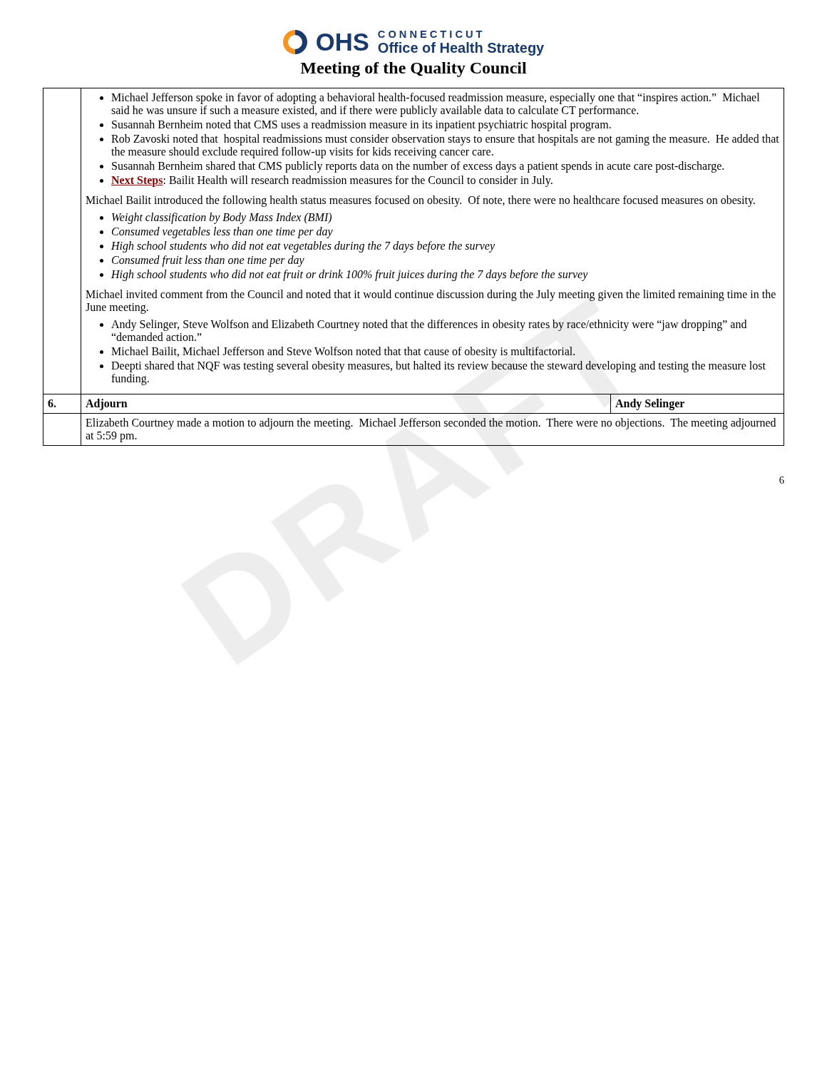DRAFT
OHS CONNECTICUT
Office of Health Strategy
Meeting of the Quality Council
| | Michael Jefferson spoke in favor of adopting a behavioral health-focused readmission measure, especially one that “inspires action.” Michael said he was unsure if such a measure existed, and if there were publicly available data to calculate CT performance. Susannah Bernheim noted that CMS uses a readmission measure in its inpatient psychiatric hospital program. Rob Zavoski noted that hospital readmissions must consider observation stays to ensure that hospitals are not gaming the measure. He added that the measure should exclude required follow-up visits for kids receiving cancer care. Susannah Bernheim shared that CMS publicly reports data on the number of excess days a patient spends in acute care post-discharge. Next Steps : Bailit Health will research readmission measures for the Council to consider in July. Michael Bailit introduced the following health status measures focused on obesity. Of note, there were no healthcare focused measures on obesity. Weight classification by Body Mass Index (BMI) Consumed vegetables less than one time per day High school students who did not eat vegetables during the 7 days before the survey Consumed fruit less than one time per day High school students who did not eat fruit or drink 100% fruit juices during the 7 days before the survey Michael invited comment from the Council and noted that it would continue discussion during the July meeting given the limited remaining time in the June meeting. Andy Selinger, Steve Wolfson and Elizabeth Courtney noted that the differences in obesity rates by race/ethnicity were “jaw dropping” and “demanded action.” Michael Bailit, Michael Jefferson and Steve Wolfson noted that that cause of obesity is multifactorial. Deepti shared that NQF was testing several obesity measures, but halted its review because the steward developing and testing the measure lost funding. |
| 6. | Adjourn | Andy Selinger |
| | Elizabeth Courtney made a motion to adjourn the meeting. Michael Jefferson seconded the motion. There were no objections. The meeting adjourned at 5:59 pm. |
6